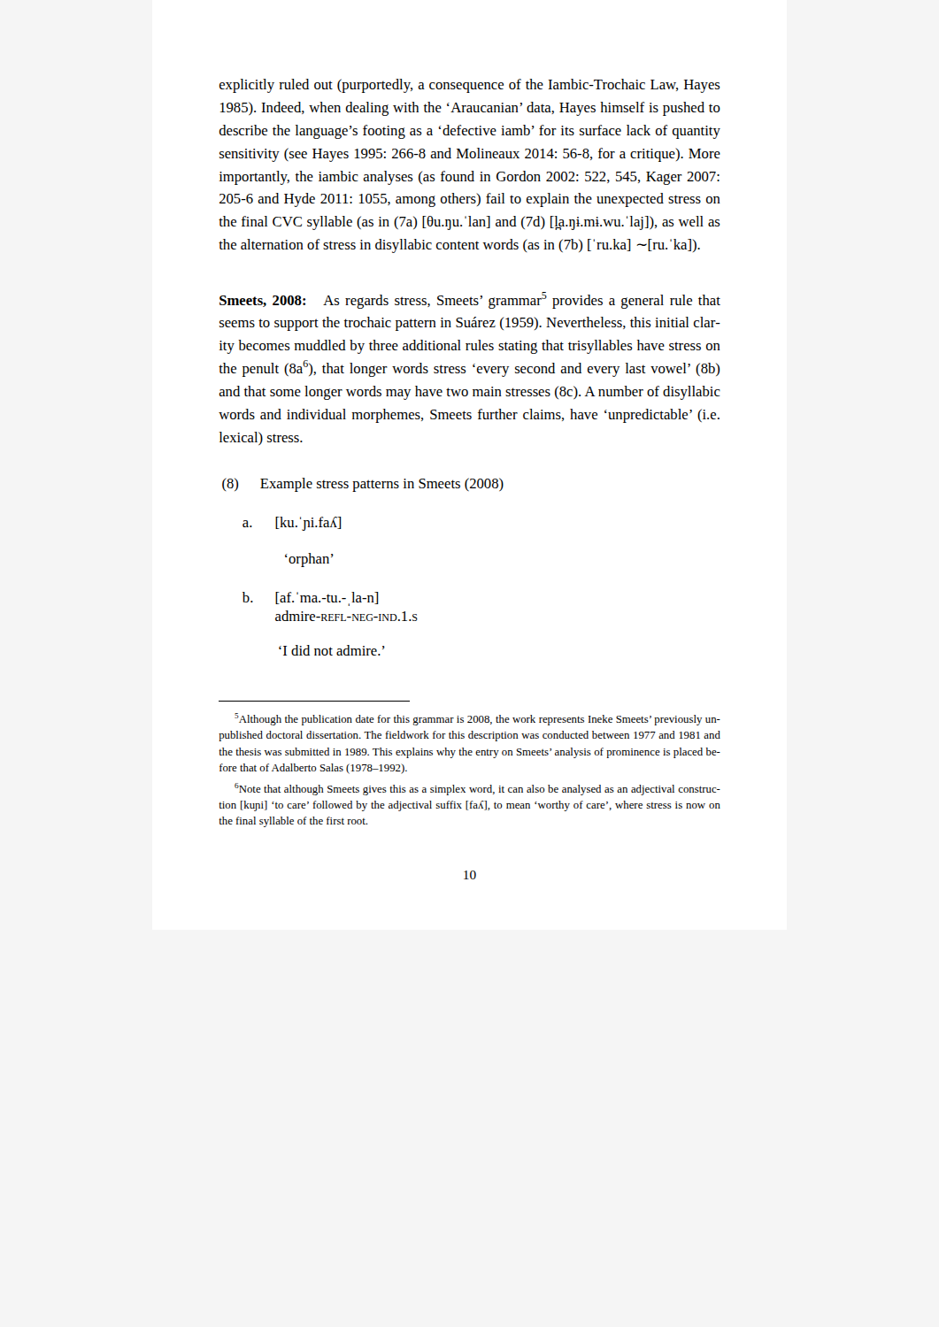explicitly ruled out (purportedly, a consequence of the Iambic-Trochaic Law, Hayes 1985). Indeed, when dealing with the ‘Araucanian’ data, Hayes himself is pushed to describe the language’s footing as a ‘defective iamb’ for its surface lack of quantity sensitivity (see Hayes 1995: 266-8 and Molineaux 2014: 56-8, for a critique). More importantly, the iambic analyses (as found in Gordon 2002: 522, 545, Kager 2007: 205-6 and Hyde 2011: 1055, among others) fail to explain the unexpected stress on the final CVC syllable (as in (7a) [θu.ŋu.ˈlan] and (7d) [l̪a.ŋɨ.mɨ.wu.ˈlaj]), as well as the alternation of stress in disyllabic content words (as in (7b) [ˈru.ka] ∼[ru.ˈka]).
Smeets, 2008: As regards stress, Smeets’ grammar5 provides a general rule that seems to support the trochaic pattern in Suárez (1959). Nevertheless, this initial clarity becomes muddled by three additional rules stating that trisyllables have stress on the penult (8a6), that longer words stress ‘every second and every last vowel’ (8b) and that some longer words may have two main stresses (8c). A number of disyllabic words and individual morphemes, Smeets further claims, have ‘unpredictable’ (i.e. lexical) stress.
(8)
Example stress patterns in Smeets (2008)
a.
[ku.ˈɲi.faʎ] ‘orphan’
b.
[af.ˈma.-tu.-ˌla-n] admire-refl-neg-ind.1.s ‘I did not admire.’
5Although the publication date for this grammar is 2008, the work represents Ineke Smeets’ previously unpublished doctoral dissertation. The fieldwork for this description was conducted between 1977 and 1981 and the thesis was submitted in 1989. This explains why the entry on Smeets’ analysis of prominence is placed before that of Adalberto Salas (1978–1992).
6Note that although Smeets gives this as a simplex word, it can also be analysed as an adjectival construction [kuɲi] ‘to care’ followed by the adjectival suffix [faʎ], to mean ‘worthy of care’, where stress is now on the final syllable of the first root.
10